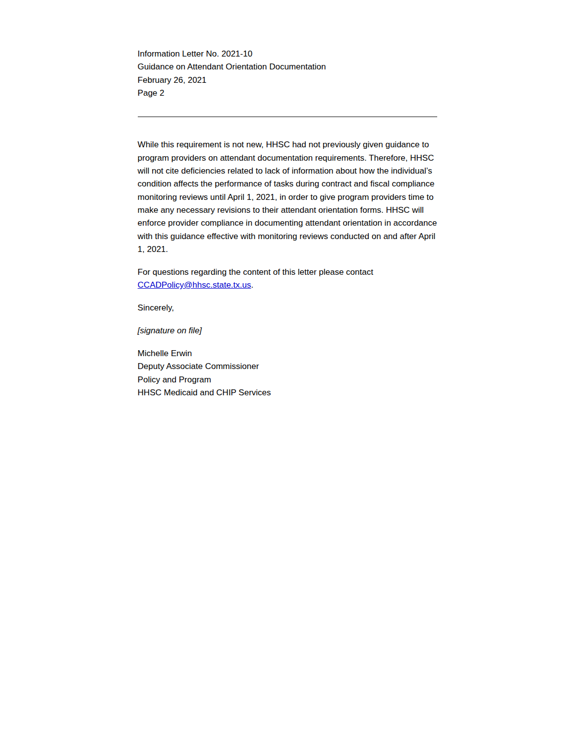Information Letter No. 2021-10
Guidance on Attendant Orientation Documentation
February 26, 2021
Page 2
While this requirement is not new, HHSC had not previously given guidance to program providers on attendant documentation requirements. Therefore, HHSC will not cite deficiencies related to lack of information about how the individual’s condition affects the performance of tasks during contract and fiscal compliance monitoring reviews until April 1, 2021, in order to give program providers time to make any necessary revisions to their attendant orientation forms. HHSC will enforce provider compliance in documenting attendant orientation in accordance with this guidance effective with monitoring reviews conducted on and after April 1, 2021.
For questions regarding the content of this letter please contact CCADPolicy@hhsc.state.tx.us.
Sincerely,
[signature on file]
Michelle Erwin
Deputy Associate Commissioner
Policy and Program
HHSC Medicaid and CHIP Services